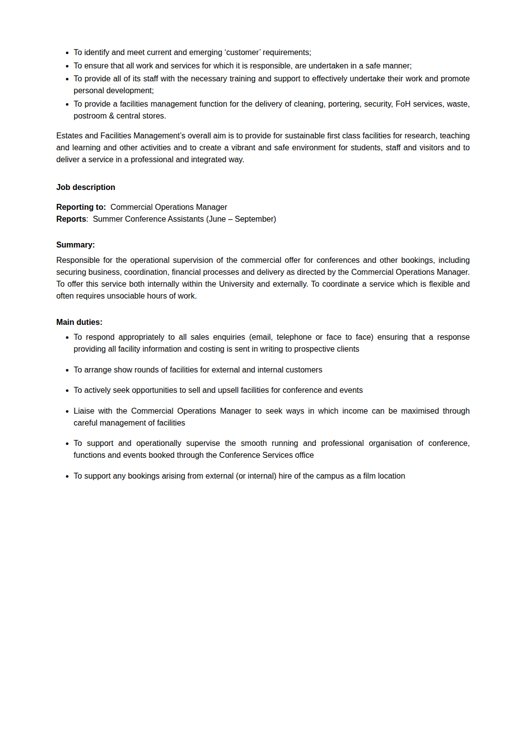To identify and meet current and emerging ‘customer’ requirements;
To ensure that all work and services for which it is responsible, are undertaken in a safe manner;
To provide all of its staff with the necessary training and support to effectively undertake their work and promote personal development;
To provide a facilities management function for the delivery of cleaning, portering, security, FoH services, waste, postroom & central stores.
Estates and Facilities Management’s overall aim is to provide for sustainable first class facilities for research, teaching and learning and other activities and to create a vibrant and safe environment for students, staff and visitors and to deliver a service in a professional and integrated way.
Job description
Reporting to: Commercial Operations Manager
Reports: Summer Conference Assistants (June – September)
Summary:
Responsible for the operational supervision of the commercial offer for conferences and other bookings, including securing business, coordination, financial processes and delivery as directed by the Commercial Operations Manager. To offer this service both internally within the University and externally. To coordinate a service which is flexible and often requires unsociable hours of work.
Main duties:
To respond appropriately to all sales enquiries (email, telephone or face to face) ensuring that a response providing all facility information and costing is sent in writing to prospective clients
To arrange show rounds of facilities for external and internal customers
To actively seek opportunities to sell and upsell facilities for conference and events
Liaise with the Commercial Operations Manager to seek ways in which income can be maximised through careful management of facilities
To support and operationally supervise the smooth running and professional organisation of conference, functions and events booked through the Conference Services office
To support any bookings arising from external (or internal) hire of the campus as a film location